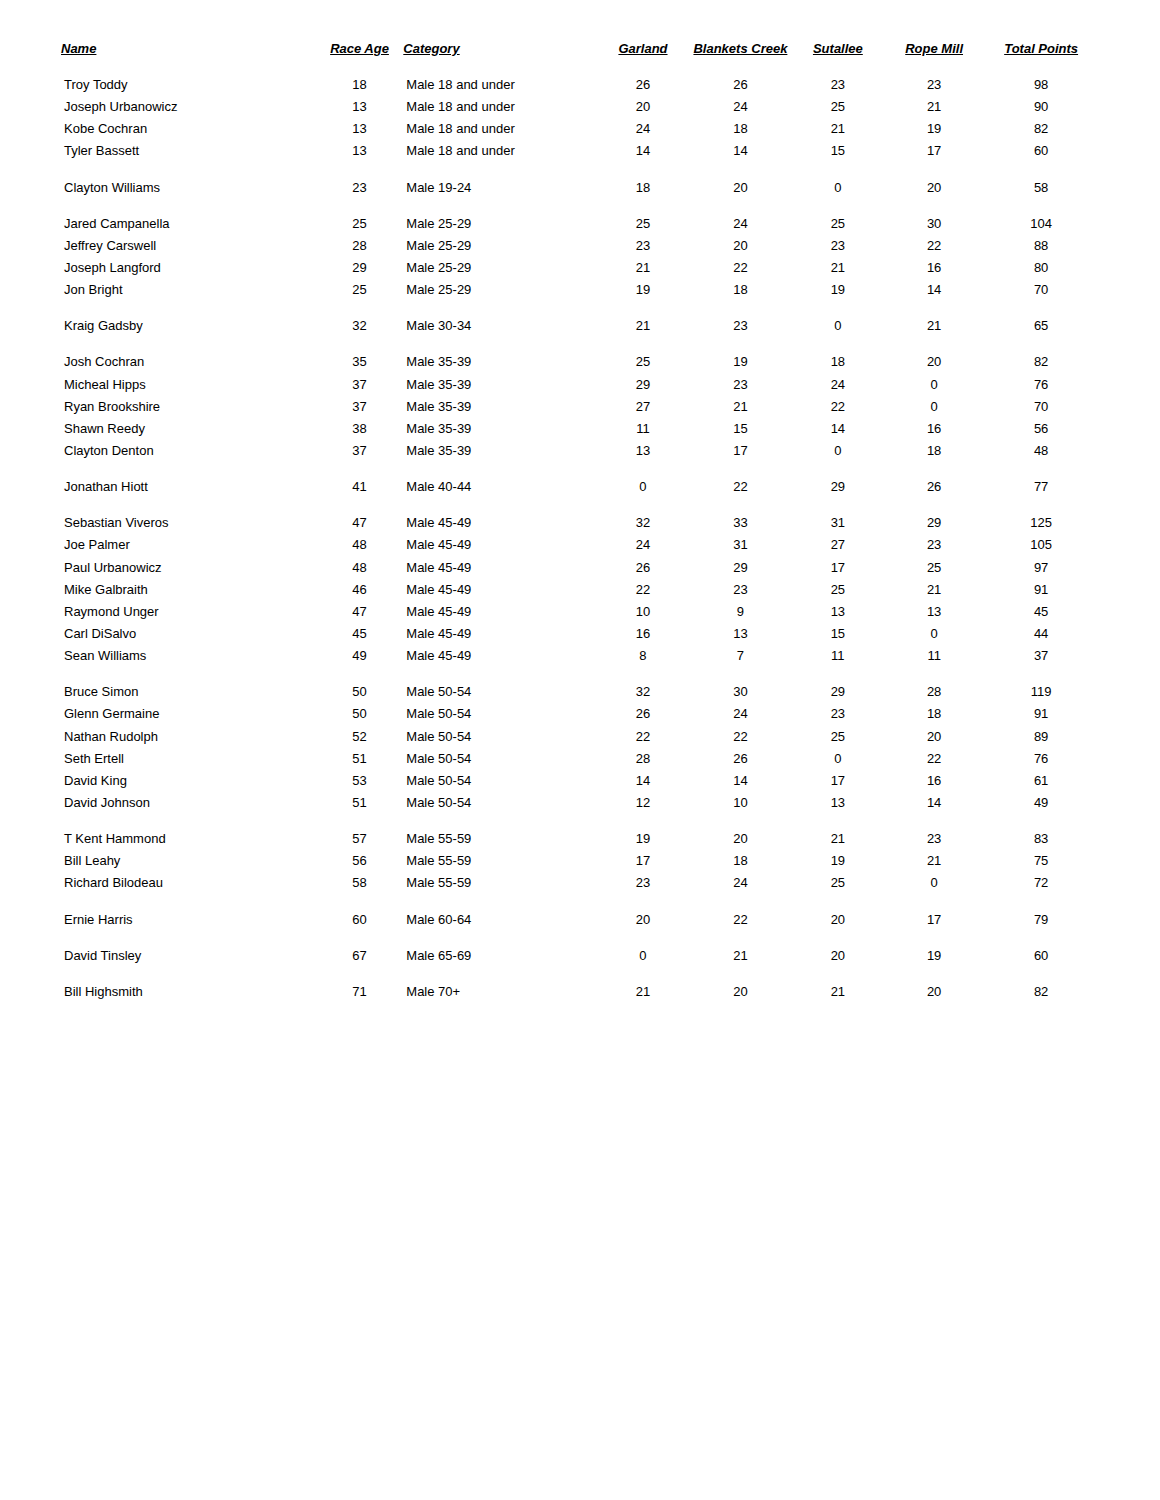| Name | Race Age | Category | Garland | Blankets Creek | Sutallee | Rope Mill | Total Points |
| --- | --- | --- | --- | --- | --- | --- | --- |
| Troy Toddy | 18 | Male 18 and under | 26 | 26 | 23 | 23 | 98 |
| Joseph Urbanowicz | 13 | Male 18 and under | 20 | 24 | 25 | 21 | 90 |
| Kobe Cochran | 13 | Male 18 and under | 24 | 18 | 21 | 19 | 82 |
| Tyler Bassett | 13 | Male 18 and under | 14 | 14 | 15 | 17 | 60 |
| Clayton Williams | 23 | Male 19-24 | 18 | 20 | 0 | 20 | 58 |
| Jared Campanella | 25 | Male 25-29 | 25 | 24 | 25 | 30 | 104 |
| Jeffrey Carswell | 28 | Male 25-29 | 23 | 20 | 23 | 22 | 88 |
| Joseph Langford | 29 | Male 25-29 | 21 | 22 | 21 | 16 | 80 |
| Jon Bright | 25 | Male 25-29 | 19 | 18 | 19 | 14 | 70 |
| Kraig Gadsby | 32 | Male 30-34 | 21 | 23 | 0 | 21 | 65 |
| Josh Cochran | 35 | Male 35-39 | 25 | 19 | 18 | 20 | 82 |
| Micheal Hipps | 37 | Male 35-39 | 29 | 23 | 24 | 0 | 76 |
| Ryan Brookshire | 37 | Male 35-39 | 27 | 21 | 22 | 0 | 70 |
| Shawn Reedy | 38 | Male 35-39 | 11 | 15 | 14 | 16 | 56 |
| Clayton Denton | 37 | Male 35-39 | 13 | 17 | 0 | 18 | 48 |
| Jonathan Hiott | 41 | Male 40-44 | 0 | 22 | 29 | 26 | 77 |
| Sebastian Viveros | 47 | Male 45-49 | 32 | 33 | 31 | 29 | 125 |
| Joe Palmer | 48 | Male 45-49 | 24 | 31 | 27 | 23 | 105 |
| Paul Urbanowicz | 48 | Male 45-49 | 26 | 29 | 17 | 25 | 97 |
| Mike Galbraith | 46 | Male 45-49 | 22 | 23 | 25 | 21 | 91 |
| Raymond Unger | 47 | Male 45-49 | 10 | 9 | 13 | 13 | 45 |
| Carl DiSalvo | 45 | Male 45-49 | 16 | 13 | 15 | 0 | 44 |
| Sean Williams | 49 | Male 45-49 | 8 | 7 | 11 | 11 | 37 |
| Bruce Simon | 50 | Male 50-54 | 32 | 30 | 29 | 28 | 119 |
| Glenn Germaine | 50 | Male 50-54 | 26 | 24 | 23 | 18 | 91 |
| Nathan Rudolph | 52 | Male 50-54 | 22 | 22 | 25 | 20 | 89 |
| Seth Ertell | 51 | Male 50-54 | 28 | 26 | 0 | 22 | 76 |
| David King | 53 | Male 50-54 | 14 | 14 | 17 | 16 | 61 |
| David Johnson | 51 | Male 50-54 | 12 | 10 | 13 | 14 | 49 |
| T Kent Hammond | 57 | Male 55-59 | 19 | 20 | 21 | 23 | 83 |
| Bill Leahy | 56 | Male 55-59 | 17 | 18 | 19 | 21 | 75 |
| Richard Bilodeau | 58 | Male 55-59 | 23 | 24 | 25 | 0 | 72 |
| Ernie Harris | 60 | Male 60-64 | 20 | 22 | 20 | 17 | 79 |
| David Tinsley | 67 | Male 65-69 | 0 | 21 | 20 | 19 | 60 |
| Bill Highsmith | 71 | Male 70+ | 21 | 20 | 21 | 20 | 82 |